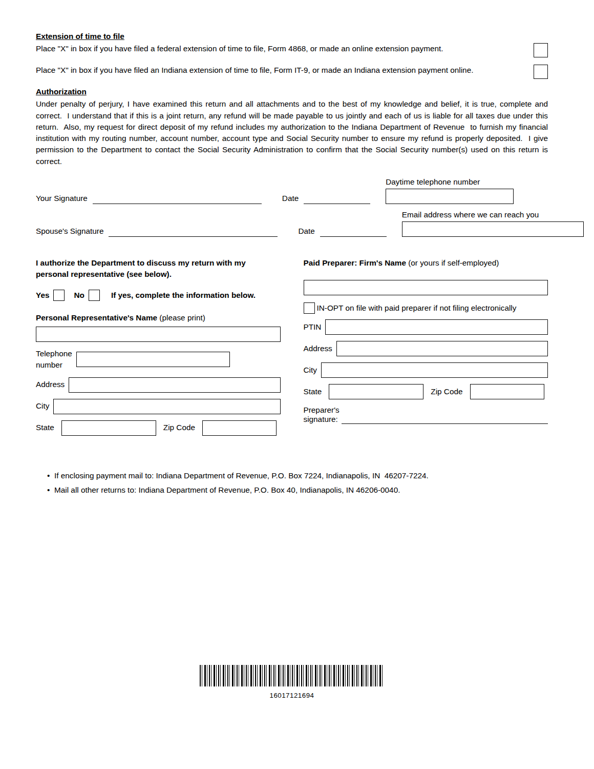Extension of time to file
Place "X" in box if you have filed a federal extension of time to file, Form 4868, or made an online extension payment.
Place "X" in box if you have filed an Indiana extension of time to file, Form IT-9, or made an Indiana extension payment online.
Authorization
Under penalty of perjury, I have examined this return and all attachments and to the best of my knowledge and belief, it is true, complete and correct. I understand that if this is a joint return, any refund will be made payable to us jointly and each of us is liable for all taxes due under this return. Also, my request for direct deposit of my refund includes my authorization to the Indiana Department of Revenue to furnish my financial institution with my routing number, account number, account type and Social Security number to ensure my refund is properly deposited. I give permission to the Department to contact the Social Security Administration to confirm that the Social Security number(s) used on this return is correct.
Your Signature Date
Daytime telephone number
Spouse's Signature Date
Email address where we can reach you
I authorize the Department to discuss my return with my personal representative (see below).
Yes No If yes, complete the information below.
Personal Representative's Name (please print)
Telephone
number
Address
City
State Zip Code
Paid Preparer: Firm's Name (or yours if self-employed)
IN-OPT on file with paid preparer if not filing electronically
PTIN
Address
City
State Zip Code
Preparer's
signature:
If enclosing payment mail to: Indiana Department of Revenue, P.O. Box 7224, Indianapolis, IN 46207-7224.
Mail all other returns to: Indiana Department of Revenue, P.O. Box 40, Indianapolis, IN 46206-0040.
16017121694